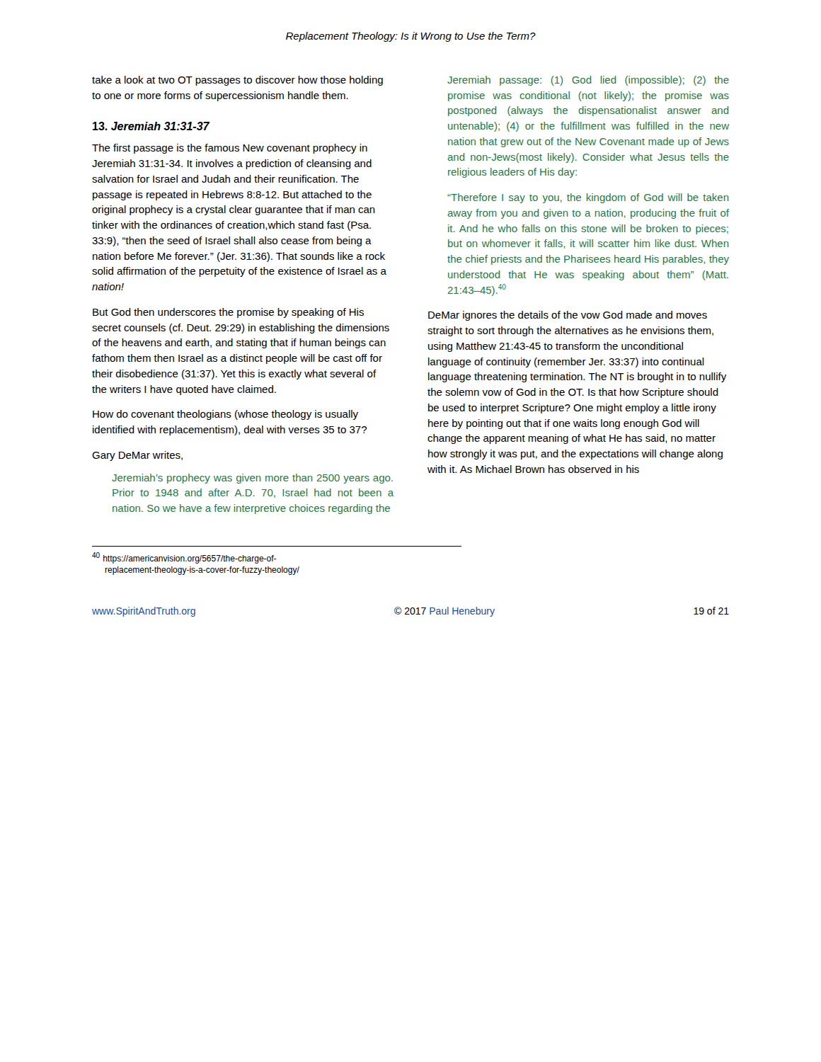Replacement Theology: Is it Wrong to Use the Term?
take a look at two OT passages to discover how those holding to one or more forms of supercessionism handle them.
13. Jeremiah 31:31-37
The first passage is the famous New covenant prophecy in Jeremiah 31:31-34. It involves a prediction of cleansing and salvation for Israel and Judah and their reunification. The passage is repeated in Hebrews 8:8-12. But attached to the original prophecy is a crystal clear guarantee that if man can tinker with the ordinances of creation,which stand fast (Psa. 33:9), “then the seed of Israel shall also cease from being a nation before Me forever.” (Jer. 31:36). That sounds like a rock solid affirmation of the perpetuity of the existence of Israel as a nation!
But God then underscores the promise by speaking of His secret counsels (cf. Deut. 29:29) in establishing the dimensions of the heavens and earth, and stating that if human beings can fathom them then Israel as a distinct people will be cast off for their disobedience (31:37). Yet this is exactly what several of the writers I have quoted have claimed.
How do covenant theologians (whose theology is usually identified with replacementism), deal with verses 35 to 37?
Gary DeMar writes,
Jeremiah’s prophecy was given more than 2500 years ago. Prior to 1948 and after A.D. 70, Israel had not been a nation. So we have a few interpretive choices regarding the
Jeremiah passage: (1) God lied (impossible); (2) the promise was conditional (not likely); the promise was postponed (always the dispensationalist answer and untenable); (4) or the fulfillment was fulfilled in the new nation that grew out of the New Covenant made up of Jews and non-Jews(most likely). Consider what Jesus tells the religious leaders of His day:
“Therefore I say to you, the kingdom of God will be taken away from you and given to a nation, producing the fruit of it. And he who falls on this stone will be broken to pieces; but on whomever it falls, it will scatter him like dust. When the chief priests and the Pharisees heard His parables, they understood that He was speaking about them” (Matt. 21:43–45).40
DeMar ignores the details of the vow God made and moves straight to sort through the alternatives as he envisions them, using Matthew 21:43-45 to transform the unconditional language of continuity (remember Jer. 33:37) into continual language threatening termination. The NT is brought in to nullify the solemn vow of God in the OT. Is that how Scripture should be used to interpret Scripture? One might employ a little irony here by pointing out that if one waits long enough God will change the apparent meaning of what He has said, no matter how strongly it was put, and the expectations will change along with it. As Michael Brown has observed in his
40 https://americanvision.org/5657/the-charge-of- replacement-theology-is-a-cover-for-fuzzy-theology/
www.SpiritAndTruth.org
© 2017 Paul Henebury
19 of 21